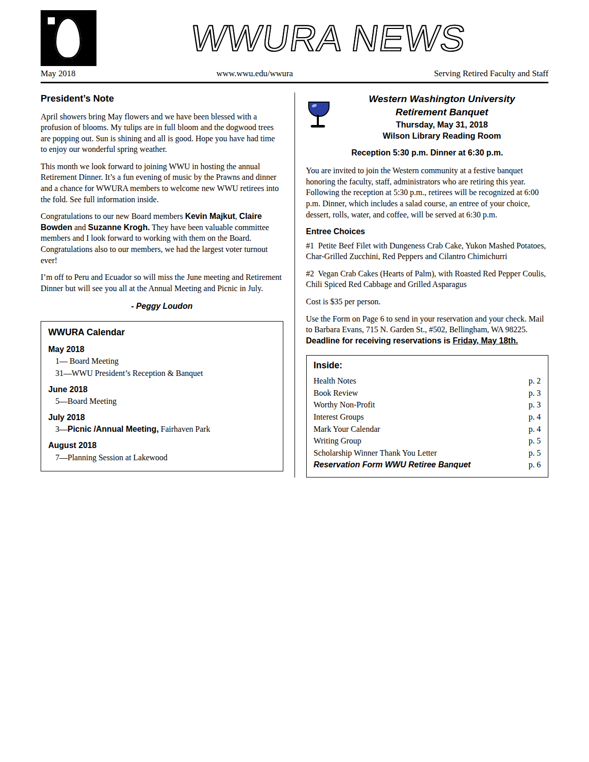WWURA NEWS
May 2018 www.wwu.edu/wwura Serving Retired Faculty and Staff
President’s Note
April showers bring May flowers and we have been blessed with a profusion of blooms. My tulips are in full bloom and the dogwood trees are popping out. Sun is shining and all is good. Hope you have had time to enjoy our wonderful spring weather.
This month we look forward to joining WWU in hosting the annual Retirement Dinner. It’s a fun evening of music by the Prawns and dinner and a chance for WWURA members to welcome new WWU retirees into the fold. See full information inside.
Congratulations to our new Board members Kevin Majkut, Claire Bowden and Suzanne Krogh. They have been valuable committee members and I look forward to working with them on the Board. Congratulations also to our members, we had the largest voter turnout ever!
I’m off to Peru and Ecuador so will miss the June meeting and Retirement Dinner but will see you all at the Annual Meeting and Picnic in July.
- Peggy Loudon
WWURA Calendar
May 2018
1— Board Meeting
31—WWU President’s Reception & Banquet
June 2018
5—Board Meeting
July 2018
3—Picnic /Annual Meeting, Fairhaven Park
August 2018
7—Planning Session at Lakewood
Western Washington University
Retirement Banquet
Thursday, May 31, 2018
Wilson Library Reading Room
Reception 5:30 p.m. Dinner at 6:30 p.m.
You are invited to join the Western community at a festive banquet honoring the faculty, staff, administrators who are retiring this year. Following the reception at 5:30 p.m., retirees will be recognized at 6:00 p.m. Dinner, which includes a salad course, an entree of your choice, dessert, rolls, water, and coffee, will be served at 6:30 p.m.
Entree Choices
#1 Petite Beef Filet with Dungeness Crab Cake, Yukon Mashed Potatoes, Char-Grilled Zucchini, Red Peppers and Cilantro Chimichurri
#2 Vegan Crab Cakes (Hearts of Palm), with Roasted Red Pepper Coulis, Chili Spiced Red Cabbage and Grilled Asparagus
Cost is $35 per person.
Use the Form on Page 6 to send in your reservation and your check. Mail to Barbara Evans, 715 N. Garden St., #502, Bellingham, WA 98225. Deadline for receiving reservations is Friday, May 18th.
Inside:
| Health Notes | p. 2 |
| Book Review | p. 3 |
| Worthy Non-Profit | p. 3 |
| Interest Groups | p. 4 |
| Mark Your Calendar | p. 4 |
| Writing Group | p. 5 |
| Scholarship Winner Thank You Letter | p. 5 |
| Reservation Form WWU Retiree Banquet | p. 6 |